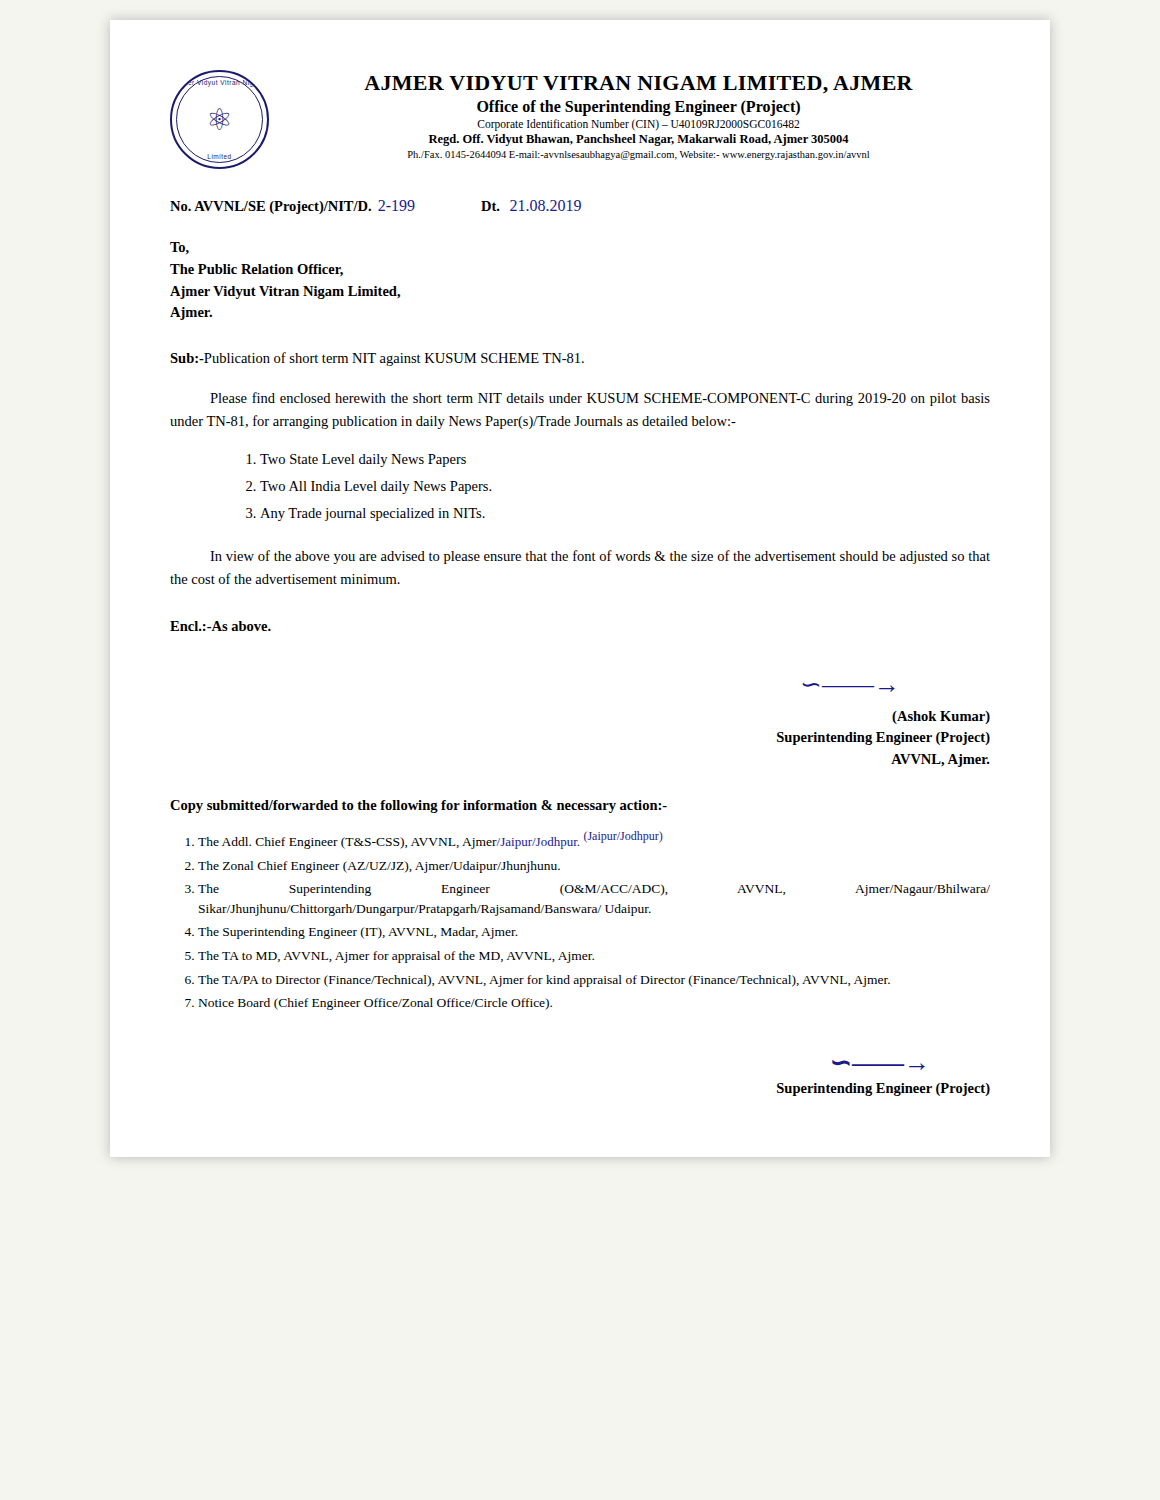Ajmer Vidyut Vitran Nigam
⚛
Limited
AJMER VIDYUT VITRAN NIGAM LIMITED, AJMER
Office of the Superintending Engineer (Project)
Corporate Identification Number (CIN) – U40109RJ2000SGC016482
Regd. Off. Vidyut Bhawan, Panchsheel Nagar, Makarwali Road, Ajmer 305004
Ph./Fax. 0145-2644094 E-mail:-avvnlsesaubhagya@gmail.com, Website:- www.energy.rajasthan.gov.in/avvnl
No. AVVNL/SE (Project)/NIT/D. 2-199 Dt. 21.08.2019
To,
The Public Relation Officer,
Ajmer Vidyut Vitran Nigam Limited,
Ajmer.
Sub:-Publication of short term NIT against KUSUM SCHEME TN-81.
Please find enclosed herewith the short term NIT details under KUSUM SCHEME-COMPONENT-C during 2019-20 on pilot basis under TN-81, for arranging publication in daily News Paper(s)/Trade Journals as detailed below:-
Two State Level daily News Papers
Two All India Level daily News Papers.
Any Trade journal specialized in NITs.
In view of the above you are advised to please ensure that the font of words & the size of the advertisement should be adjusted so that the cost of the advertisement minimum.
Encl.:-As above.
∽——→ (Ashok Kumar)
Superintending Engineer (Project)
AVVNL, Ajmer.
Copy submitted/forwarded to the following for information & necessary action:-
The Addl. Chief Engineer (T&S-CSS), AVVNL, Ajmer/Jaipur/Jodhpur. (Jaipur/Jodhpur)
The Zonal Chief Engineer (AZ/UZ/JZ), Ajmer/Udaipur/Jhunjhunu.
The Superintending Engineer (O&M/ACC/ADC), AVVNL, Ajmer/Nagaur/Bhilwara/ Sikar/Jhunjhunu/Chittorgarh/Dungarpur/Pratapgarh/Rajsamand/Banswara/ Udaipur.
The Superintending Engineer (IT), AVVNL, Madar, Ajmer.
The TA to MD, AVVNL, Ajmer for appraisal of the MD, AVVNL, Ajmer.
The TA/PA to Director (Finance/Technical), AVVNL, Ajmer for kind appraisal of Director (Finance/Technical), AVVNL, Ajmer.
Notice Board (Chief Engineer Office/Zonal Office/Circle Office).
∽——→ Superintending Engineer (Project)